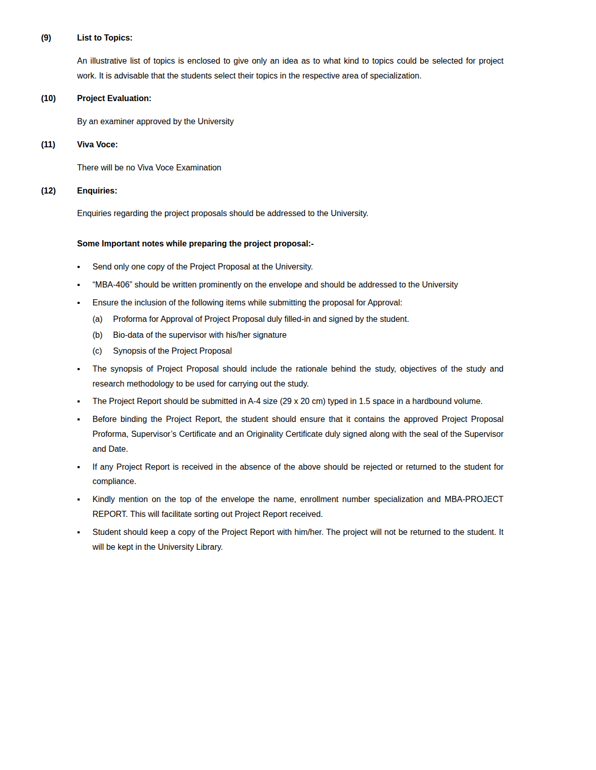(9) List to Topics:
An illustrative list of topics is enclosed to give only an idea as to what kind to topics could be selected for project work. It is advisable that the students select their topics in the respective area of specialization.
(10) Project Evaluation:
By an examiner approved by the University
(11) Viva Voce:
There will be no Viva Voce Examination
(12) Enquiries:
Enquiries regarding the project proposals should be addressed to the University.
Some Important notes while preparing the project proposal:-
Send only one copy of the Project Proposal at the University.
“MBA-406” should be written prominently on the envelope and should be addressed to the University
Ensure the inclusion of the following items while submitting the proposal for Approval:
(a) Proforma for Approval of Project Proposal duly filled-in and signed by the student.
(b) Bio-data of the supervisor with his/her signature
(c) Synopsis of the Project Proposal
The synopsis of Project Proposal should include the rationale behind the study, objectives of the study and research methodology to be used for carrying out the study.
The Project Report should be submitted in A-4 size (29 x 20 cm) typed in 1.5 space in a hardbound volume.
Before binding the Project Report, the student should ensure that it contains the approved Project Proposal Proforma, Supervisor’s Certificate and an Originality Certificate duly signed along with the seal of the Supervisor and Date.
If any Project Report is received in the absence of the above should be rejected or returned to the student for compliance.
Kindly mention on the top of the envelope the name, enrollment number specialization and MBA-PROJECT REPORT. This will facilitate sorting out Project Report received.
Student should keep a copy of the Project Report with him/her. The project will not be returned to the student. It will be kept in the University Library.